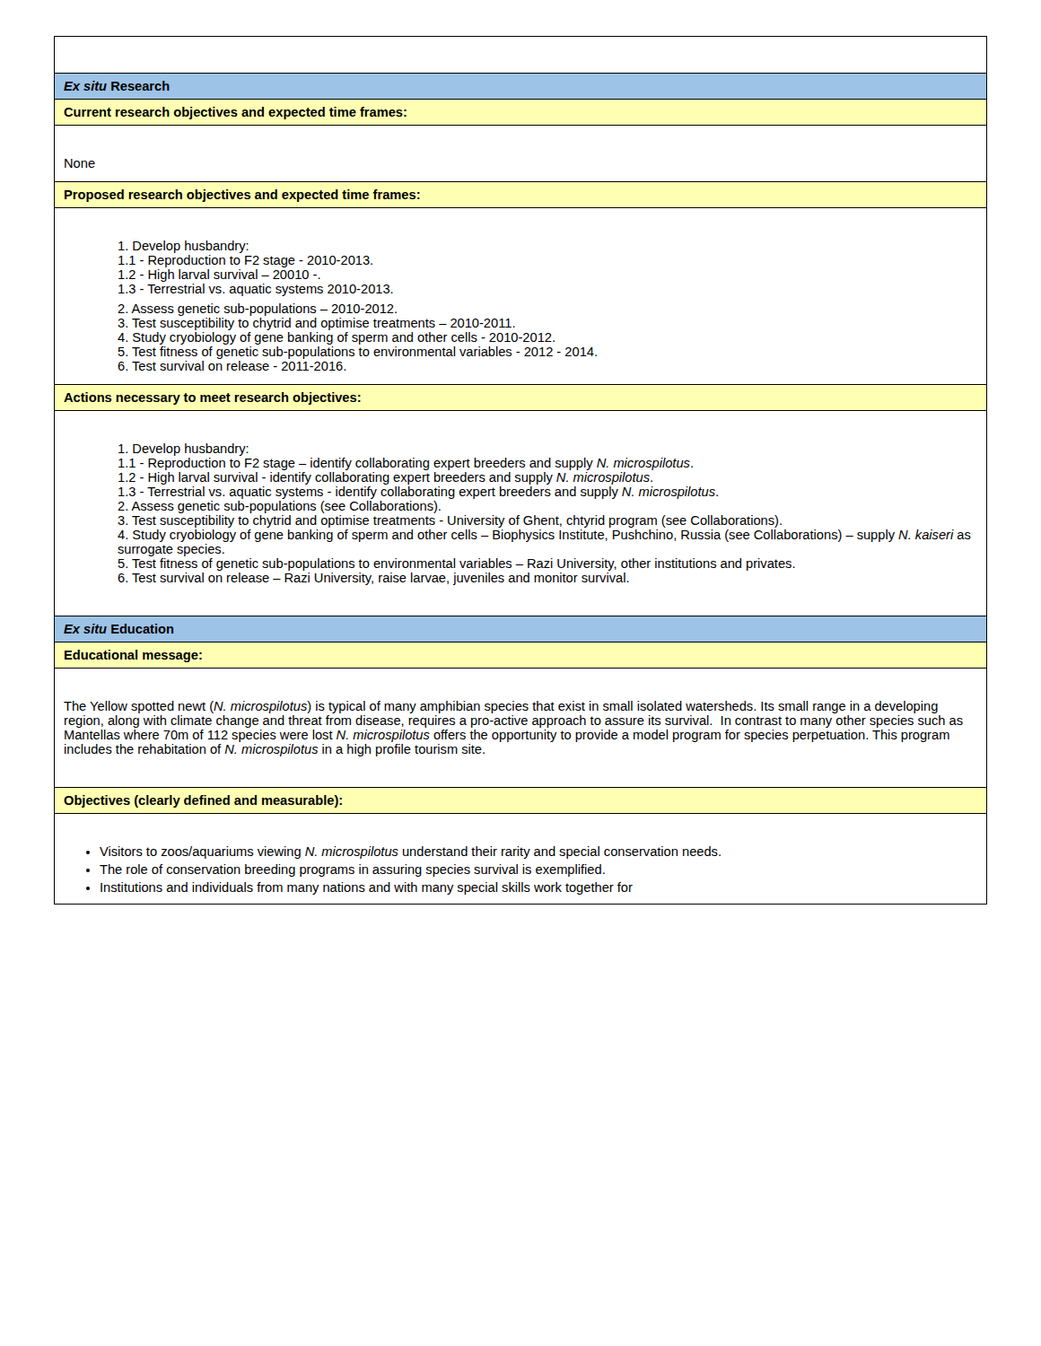| Ex situ Research |
| Current research objectives and expected time frames: |
| None |
| Proposed research objectives and expected time frames: |
| 1. Develop husbandry: 1.1 - Reproduction to F2 stage - 2010-2013. 1.2 - High larval survival – 20010 -. 1.3 - Terrestrial vs. aquatic systems 2010-2013. 2. Assess genetic sub-populations – 2010-2012. 3. Test susceptibility to chytrid and optimise treatments – 2010-2011. 4. Study cryobiology of gene banking of sperm and other cells - 2010-2012. 5. Test fitness of genetic sub-populations to environmental variables - 2012 - 2014. 6. Test survival on release - 2011-2016. |
| Actions necessary to meet research objectives: |
| 1. Develop husbandry: 1.1 - Reproduction to F2 stage – identify collaborating expert breeders and supply N. microspilotus . 1.2 - High larval survival - identify collaborating expert breeders and supply N. microspilotus . 1.3 - Terrestrial vs. aquatic systems - identify collaborating expert breeders and supply N. microspilotus . 2. Assess genetic sub-populations (see Collaborations). 3. Test susceptibility to chytrid and optimise treatments - University of Ghent, chtyrid program (see Collaborations). 4. Study cryobiology of gene banking of sperm and other cells – Biophysics Institute, Pushchino, Russia (see Collaborations) – supply N. kaiseri as surrogate species. 5. Test fitness of genetic sub-populations to environmental variables – Razi University, other institutions and privates. 6. Test survival on release – Razi University, raise larvae, juveniles and monitor survival. |
| Ex situ Education |
| Educational message: |
| The Yellow spotted newt ( N. microspilotus ) is typical of many amphibian species that exist in small isolated watersheds. Its small range in a developing region, along with climate change and threat from disease, requires a pro-active approach to assure its survival. In contrast to many other species such as Mantellas where 70m of 112 species were lost N. microspilotus offers the opportunity to provide a model program for species perpetuation. This program includes the rehabitation of N. microspilotus in a high profile tourism site. |
| Objectives (clearly defined and measurable): |
| Visitors to zoos/aquariums viewing N. microspilotus understand their rarity and special conservation needs. The role of conservation breeding programs in assuring species survival is exemplified. Institutions and individuals from many nations and with many special skills work together for |